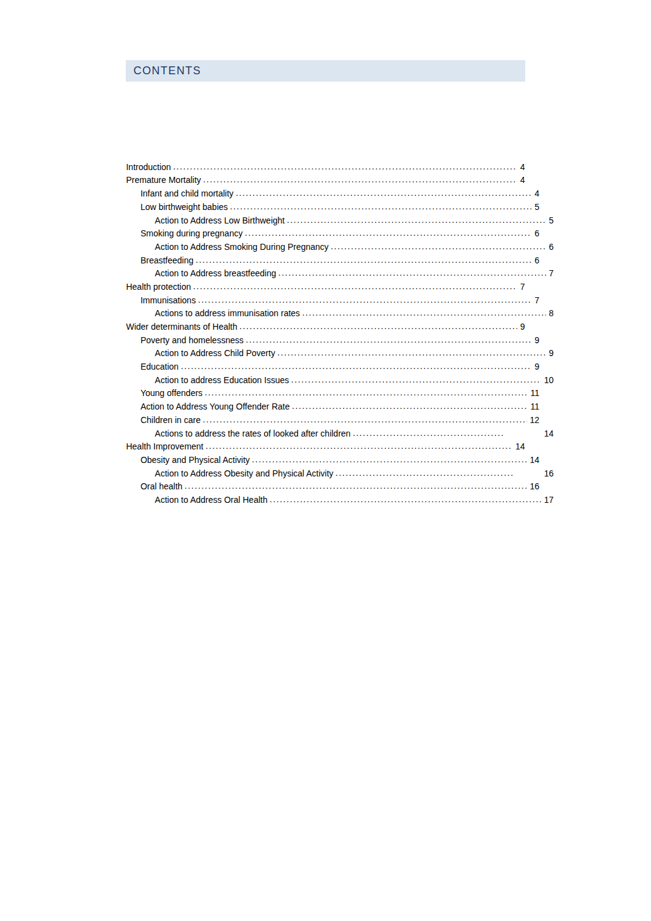Contents
Introduction........................................................................................................................................... 4
Premature Mortality............................................................................................................................. 4
Infant and child mortality....................................................................................................... 4
Low birthweight babies.......................................................................................................... 5
Action to Address Low Birthweight................................................................................. 5
Smoking during pregnancy..................................................................................................... 6
Action to Address Smoking During Pregnancy................................................................. 6
Breastfeeding....................................................................................................................... 6
Action to Address breastfeeding..................................................................................... 7
Health protection................................................................................................................................. 7
Immunisations..................................................................................................................... 7
Actions to address immunisation rates.......................................................................... 8
Wider determinants of Health................................................................................................................. 9
Poverty and homelessness..................................................................................................... 9
Action to Address Child Poverty..................................................................................... 9
Education............................................................................................................................. 9
Action to address Education Issues............................................................................... 10
Young offenders............................................................................................................... 11
Action to Address Young Offender Rate......................................................................... 11
Children in care................................................................................................................. 12
Actions to address the rates of looked after children............................................. 14
Health Improvement......................................................................................................................... 14
Obesity and Physical Activity................................................................................................. 14
Action to Address Obesity and Physical Activity..................................................... 16
Oral health......................................................................................................................... 16
Action to Address Oral Health......................................................................................... 17